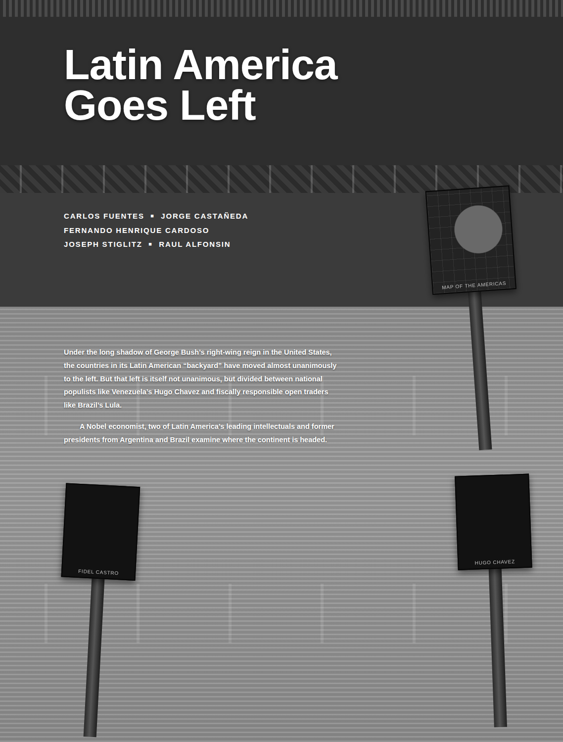Map of the Americas
Fidel Castro
Hugo Chavez
Latin America Goes Left
Carlos Fuentes ■ Jorge Castañeda
Fernando Henrique Cardoso
Joseph Stiglitz ■ Raul Alfonsin
Under the long shadow of George Bush’s right-wing reign in the United States, the countries in its Latin American “backyard” have moved almost unanimously to the left. But that left is itself not unanimous, but divided between national populists like Venezuela’s Hugo Chavez and fiscally responsible open traders like Brazil’s Lula.
A Nobel economist, two of Latin America’s leading intellectuals and former presidents from Argentina and Brazil examine where the continent is headed.